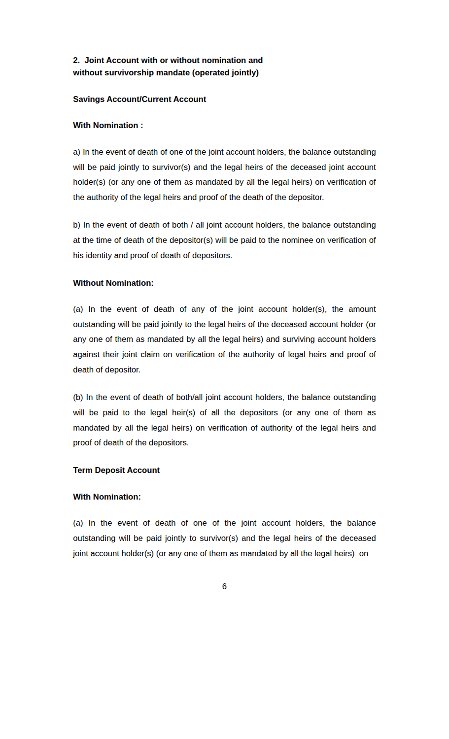2. Joint Account with or without nomination and
without survivorship mandate (operated jointly)
Savings Account/Current Account
With Nomination :
a) In the event of death of one of the joint account holders, the balance outstanding will be paid jointly to survivor(s) and the legal heirs of the deceased joint account holder(s) (or any one of them as mandated by all the legal heirs) on verification of the authority of the legal heirs and proof of the death of the depositor.
b) In the event of death of both / all joint account holders, the balance outstanding at the time of death of the depositor(s) will be paid to the nominee on verification of his identity and proof of death of depositors.
Without Nomination:
(a) In the event of death of any of the joint account holder(s), the amount outstanding will be paid jointly to the legal heirs of the deceased account holder (or any one of them as mandated by all the legal heirs) and surviving account holders against their joint claim on verification of the authority of legal heirs and proof of death of depositor.
(b) In the event of death of both/all joint account holders, the balance outstanding will be paid to the legal heir(s) of all the depositors (or any one of them as mandated by all the legal heirs) on verification of authority of the legal heirs and proof of death of the depositors.
Term Deposit Account
With Nomination:
(a) In the event of death of one of the joint account holders, the balance outstanding will be paid jointly to survivor(s) and the legal heirs of the deceased joint account holder(s) (or any one of them as mandated by all the legal heirs) on
6